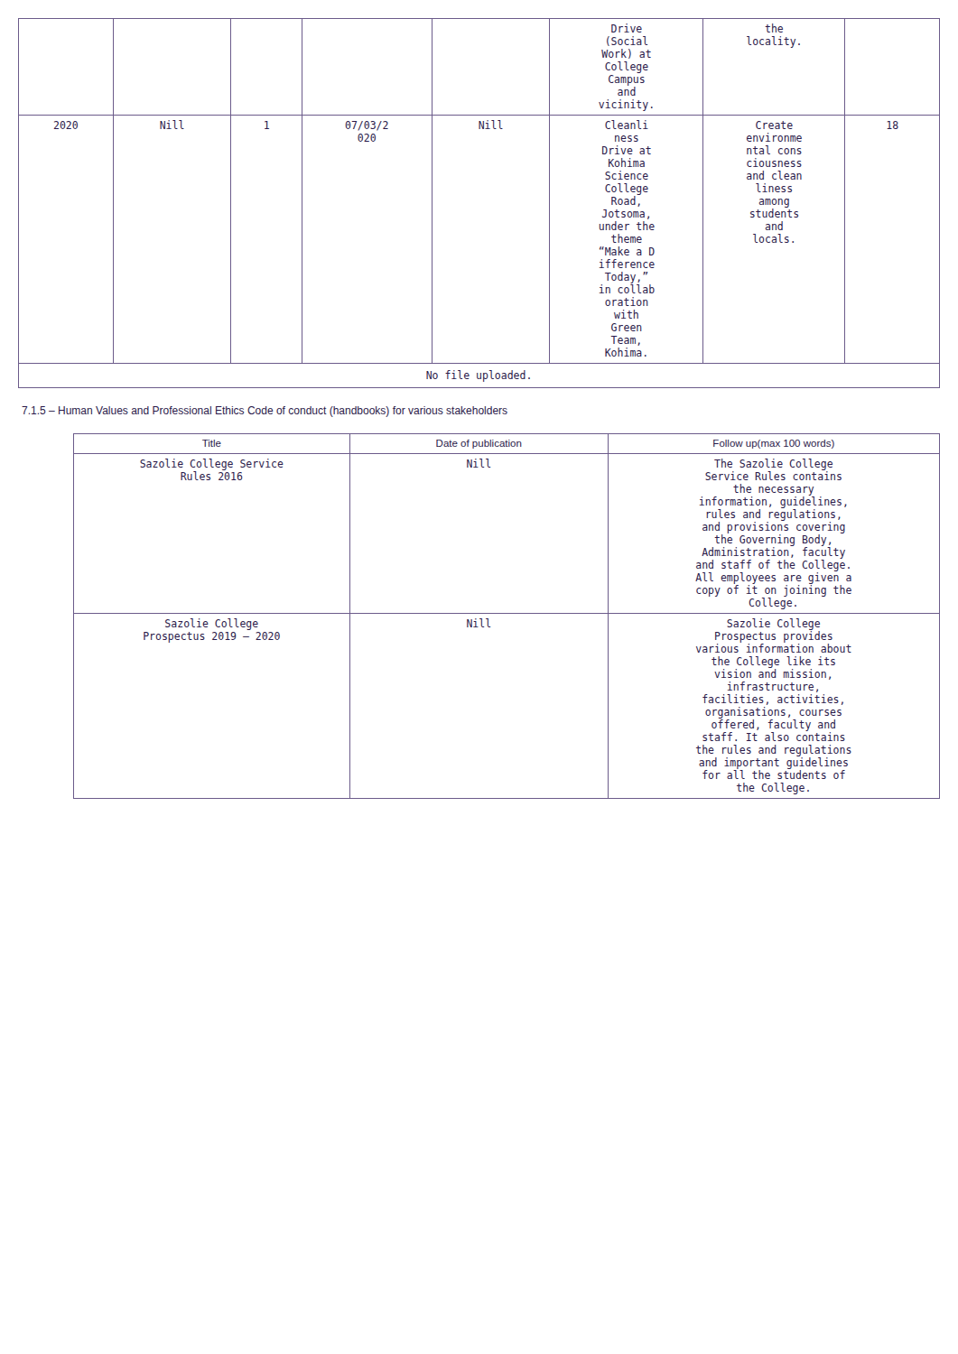| | | | | | Drive (Social Work) at College Campus and vicinity. | the locality. | |
| 2020 | Nill | 1 | 07/03/2 020 | Nill | Cleanli ness Drive at Kohima Science College Road, Jotsoma, under the theme “Make a D ifference Today,” in collab oration with Green Team, Kohima. | Create environme ntal cons ciousness and clean liness among students and locals. | 18 |
| No file uploaded. |
7.1.5 – Human Values and Professional Ethics Code of conduct (handbooks) for various stakeholders
| | Title | Date of publication | Follow up(max 100 words) |
| | Sazolie College Service Rules 2016 | Nill | The Sazolie College Service Rules contains the necessary information, guidelines, rules and regulations, and provisions covering the Governing Body, Administration, faculty and staff of the College. All employees are given a copy of it on joining the College. |
| | Sazolie College Prospectus 2019 – 2020 | Nill | Sazolie College Prospectus provides various information about the College like its vision and mission, infrastructure, facilities, activities, organisations, courses offered, faculty and staff. It also contains the rules and regulations and important guidelines for all the students of the College. |